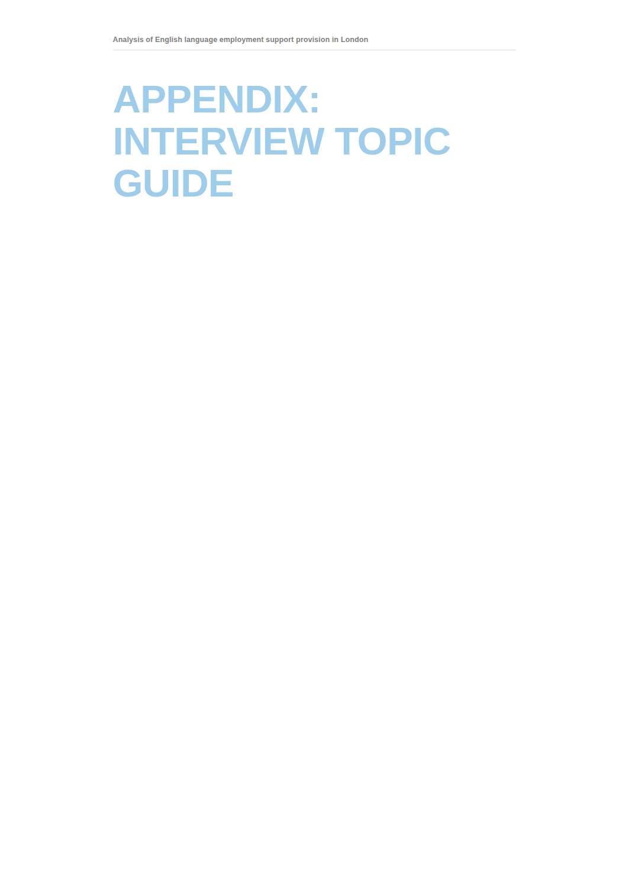Analysis of English language employment support provision in London
Appendix: Interview Topic Guide